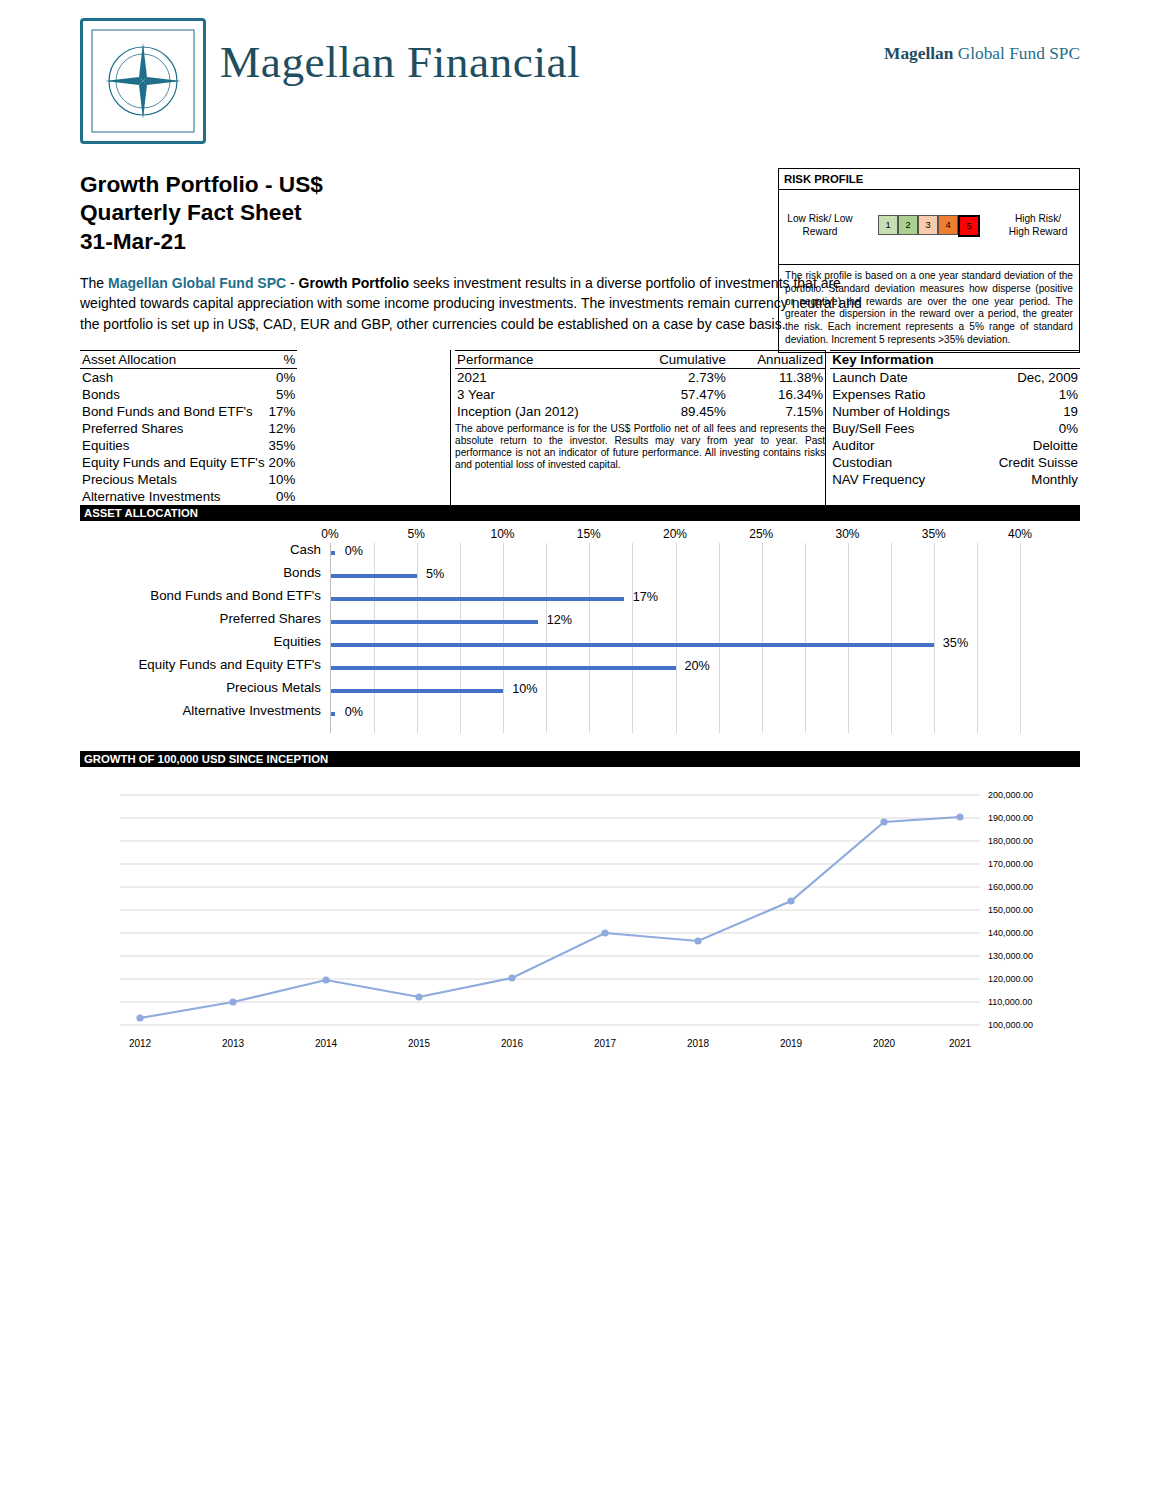Magellan Financial
Magellan Global Fund SPC
RISK PROFILE
Low Risk/ Low
Reward
1
2
3
4
5
High Risk/
High Reward
The risk profile is based on a one year standard deviation of the portfolio. Standard deviation measures how disperse (positive or negative) the rewards are over the one year period. The greater the dispersion in the reward over a period, the greater the risk. Each increment represents a 5% range of standard deviation. Increment 5 represents >35% deviation.
Growth Portfolio - US$
Quarterly Fact Sheet
31-Mar-21
The Magellan Global Fund SPC - Growth Portfolio seeks investment results in a diverse portfolio of investments that are weighted towards capital appreciation with some income producing investments. The investments remain currency neutral and the portfolio is set up in US$, CAD, EUR and GBP, other currencies could be established on a case by case basis.
| Asset Allocation | % |
| --- | --- |
| Cash | 0% |
| Bonds | 5% |
| Bond Funds and Bond ETF's | 17% |
| Preferred Shares | 12% |
| Equities | 35% |
| Equity Funds and Equity ETF's | 20% |
| Precious Metals | 10% |
| Alternative Investments | 0% |
| Performance | Cumulative | Annualized |
| --- | --- | --- |
| 2021 | 2.73% | 11.38% |
| 3 Year | 57.47% | 16.34% |
| Inception (Jan 2012) | 89.45% | 7.15% |
The above performance is for the US$ Portfolio net of all fees and represents the absolute return to the investor. Results may vary from year to year. Past performance is not an indicator of future performance. All investing contains risks and potential loss of invested capital.
| Key Information |
| --- |
| Launch Date | Dec, 2009 |
| Expenses Ratio | 1% |
| Number of Holdings | 19 |
| Buy/Sell Fees | 0% |
| Auditor | Deloitte |
| Custodian | Credit Suisse |
| NAV Frequency | Monthly |
ASSET ALLOCATION
0% 5% 10% 15% 20% 25% 30% 35% 40%
Cash
0%
Bonds
5%
Bond Funds and Bond ETF's
17%
Preferred Shares
12%
Equities
35%
Equity Funds and Equity ETF's
20%
Precious Metals
10%
Alternative Investments
0%
GROWTH OF 100,000 USD SINCE INCEPTION
200,000.00 190,000.00 180,000.00 170,000.00 160,000.00 150,000.00 140,000.00 130,000.00 120,000.00 110,000.00 100,000.00 2012 2013 2014 2015 2016 2017 2018 2019 2020 2021